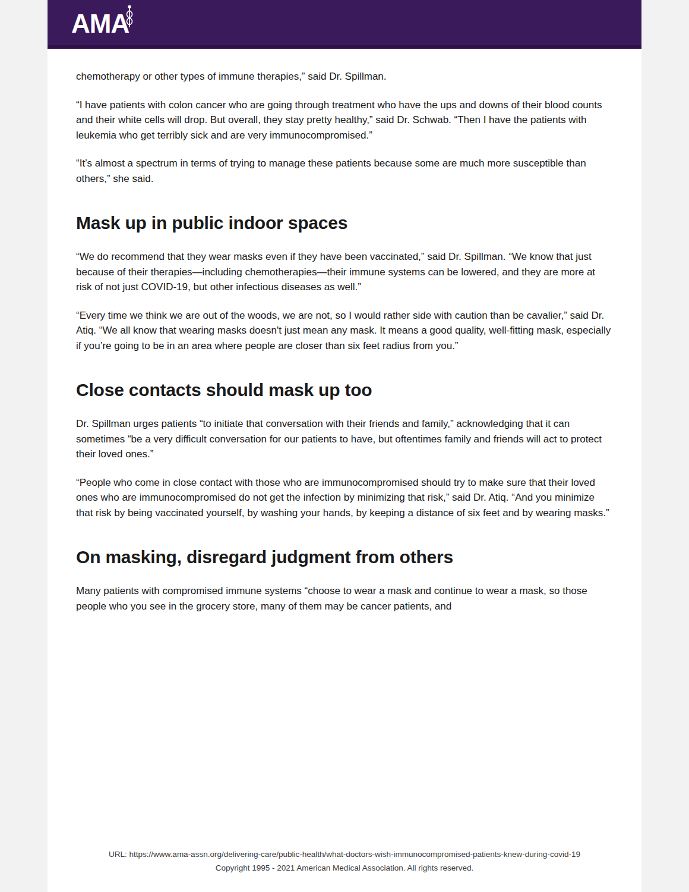AMA
chemotherapy or other types of immune therapies,” said Dr. Spillman.
“I have patients with colon cancer who are going through treatment who have the ups and downs of their blood counts and their white cells will drop. But overall, they stay pretty healthy,” said Dr. Schwab. “Then I have the patients with leukemia who get terribly sick and are very immunocompromised.”
“It’s almost a spectrum in terms of trying to manage these patients because some are much more susceptible than others,” she said.
Mask up in public indoor spaces
“We do recommend that they wear masks even if they have been vaccinated,” said Dr. Spillman. “We know that just because of their therapies—including chemotherapies—their immune systems can be lowered, and they are more at risk of not just COVID-19, but other infectious diseases as well.”
“Every time we think we are out of the woods, we are not, so I would rather side with caution than be cavalier,” said Dr. Atiq. “We all know that wearing masks doesn't just mean any mask. It means a good quality, well-fitting mask, especially if you’re going to be in an area where people are closer than six feet radius from you.”
Close contacts should mask up too
Dr. Spillman urges patients “to initiate that conversation with their friends and family,” acknowledging that it can sometimes “be a very difficult conversation for our patients to have, but oftentimes family and friends will act to protect their loved ones.”
“People who come in close contact with those who are immunocompromised should try to make sure that their loved ones who are immunocompromised do not get the infection by minimizing that risk,” said Dr. Atiq. “And you minimize that risk by being vaccinated yourself, by washing your hands, by keeping a distance of six feet and by wearing masks.”
On masking, disregard judgment from others
Many patients with compromised immune systems “choose to wear a mask and continue to wear a mask, so those people who you see in the grocery store, many of them may be cancer patients, and
URL: https://www.ama-assn.org/delivering-care/public-health/what-doctors-wish-immunocompromised-patients-knew-during-covid-19
Copyright 1995 - 2021 American Medical Association. All rights reserved.